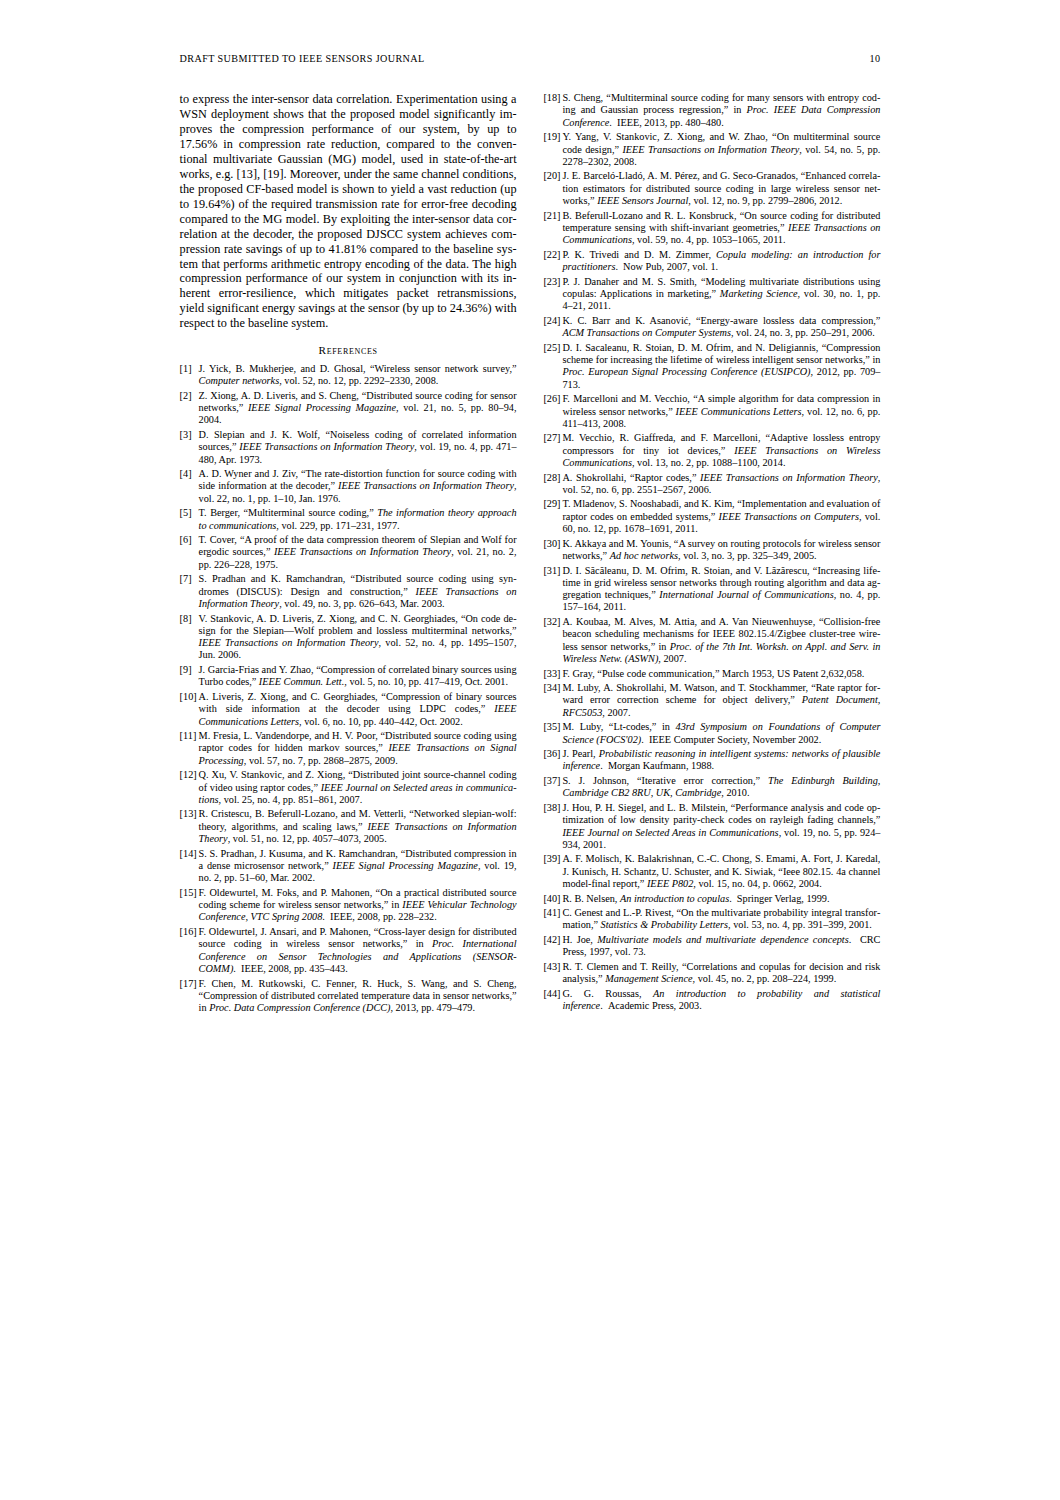Draft submitted to IEEE Sensors Journal 10
to express the inter-sensor data correlation. Experimentation using a WSN deployment shows that the proposed model significantly improves the compression performance of our system, by up to 17.56% in compression rate reduction, compared to the conventional multivariate Gaussian (MG) model, used in state-of-the-art works, e.g. [13], [19]. Moreover, under the same channel conditions, the proposed CF-based model is shown to yield a vast reduction (up to 19.64%) of the required transmission rate for error-free decoding compared to the MG model. By exploiting the inter-sensor data correlation at the decoder, the proposed DJSCC system achieves compression rate savings of up to 41.81% compared to the baseline system that performs arithmetic entropy encoding of the data. The high compression performance of our system in conjunction with its inherent error-resilience, which mitigates packet retransmissions, yield significant energy savings at the sensor (by up to 24.36%) with respect to the baseline system.
References
[1] J. Yick, B. Mukherjee, and D. Ghosal, “Wireless sensor network survey,” Computer networks, vol. 52, no. 12, pp. 2292–2330, 2008.
[2] Z. Xiong, A. D. Liveris, and S. Cheng, “Distributed source coding for sensor networks,” IEEE Signal Processing Magazine, vol. 21, no. 5, pp. 80–94, 2004.
[3] D. Slepian and J. K. Wolf, “Noiseless coding of correlated information sources,” IEEE Transactions on Information Theory, vol. 19, no. 4, pp. 471–480, Apr. 1973.
[4] A. D. Wyner and J. Ziv, “The rate-distortion function for source coding with side information at the decoder,” IEEE Transactions on Information Theory, vol. 22, no. 1, pp. 1–10, Jan. 1976.
[5] T. Berger, “Multiterminal source coding,” The information theory approach to communications, vol. 229, pp. 171–231, 1977.
[6] T. Cover, “A proof of the data compression theorem of Slepian and Wolf for ergodic sources,” IEEE Transactions on Information Theory, vol. 21, no. 2, pp. 226–228, 1975.
[7] S. Pradhan and K. Ramchandran, “Distributed source coding using syndromes (DISCUS): Design and construction,” IEEE Transactions on Information Theory, vol. 49, no. 3, pp. 626–643, Mar. 2003.
[8] V. Stankovic, A. D. Liveris, Z. Xiong, and C. N. Georghiades, “On code design for the Slepian—Wolf problem and lossless multiterminal networks,” IEEE Transactions on Information Theory, vol. 52, no. 4, pp. 1495–1507, Jun. 2006.
[9] J. Garcia-Frias and Y. Zhao, “Compression of correlated binary sources using Turbo codes,” IEEE Commun. Lett., vol. 5, no. 10, pp. 417–419, Oct. 2001.
[10] A. Liveris, Z. Xiong, and C. Georghiades, “Compression of binary sources with side information at the decoder using LDPC codes,” IEEE Communications Letters, vol. 6, no. 10, pp. 440–442, Oct. 2002.
[11] M. Fresia, L. Vandendorpe, and H. V. Poor, “Distributed source coding using raptor codes for hidden markov sources,” IEEE Transactions on Signal Processing, vol. 57, no. 7, pp. 2868–2875, 2009.
[12] Q. Xu, V. Stankovic, and Z. Xiong, “Distributed joint source-channel coding of video using raptor codes,” IEEE Journal on Selected areas in communications, vol. 25, no. 4, pp. 851–861, 2007.
[13] R. Cristescu, B. Beferull-Lozano, and M. Vetterli, “Networked slepian-wolf: theory, algorithms, and scaling laws,” IEEE Transactions on Information Theory, vol. 51, no. 12, pp. 4057–4073, 2005.
[14] S. S. Pradhan, J. Kusuma, and K. Ramchandran, “Distributed compression in a dense microsensor network,” IEEE Signal Processing Magazine, vol. 19, no. 2, pp. 51–60, Mar. 2002.
[15] F. Oldewurtel, M. Foks, and P. Mahonen, “On a practical distributed source coding scheme for wireless sensor networks,” in IEEE Vehicular Technology Conference, VTC Spring 2008. IEEE, 2008, pp. 228–232.
[16] F. Oldewurtel, J. Ansari, and P. Mahonen, “Cross-layer design for distributed source coding in wireless sensor networks,” in Proc. International Conference on Sensor Technologies and Applications (SENSOR-COMM). IEEE, 2008, pp. 435–443.
[17] F. Chen, M. Rutkowski, C. Fenner, R. Huck, S. Wang, and S. Cheng, “Compression of distributed correlated temperature data in sensor networks,” in Proc. Data Compression Conference (DCC), 2013, pp. 479–479.
[18] S. Cheng, “Multiterminal source coding for many sensors with entropy coding and Gaussian process regression,” in Proc. IEEE Data Compression Conference. IEEE, 2013, pp. 480–480.
[19] Y. Yang, V. Stankovic, Z. Xiong, and W. Zhao, “On multiterminal source code design,” IEEE Transactions on Information Theory, vol. 54, no. 5, pp. 2278–2302, 2008.
[20] J. E. Barceló-Lladó, A. M. Pérez, and G. Seco-Granados, “Enhanced correlation estimators for distributed source coding in large wireless sensor networks,” IEEE Sensors Journal, vol. 12, no. 9, pp. 2799–2806, 2012.
[21] B. Beferull-Lozano and R. L. Konsbruck, “On source coding for distributed temperature sensing with shift-invariant geometries,” IEEE Transactions on Communications, vol. 59, no. 4, pp. 1053–1065, 2011.
[22] P. K. Trivedi and D. M. Zimmer, Copula modeling: an introduction for practitioners. Now Pub, 2007, vol. 1.
[23] P. J. Danaher and M. S. Smith, “Modeling multivariate distributions using copulas: Applications in marketing,” Marketing Science, vol. 30, no. 1, pp. 4–21, 2011.
[24] K. C. Barr and K. Asanović, “Energy-aware lossless data compression,” ACM Transactions on Computer Systems, vol. 24, no. 3, pp. 250–291, 2006.
[25] D. I. Sacaleanu, R. Stoian, D. M. Ofrim, and N. Deligiannis, “Compression scheme for increasing the lifetime of wireless intelligent sensor networks,” in Proc. European Signal Processing Conference (EUSIPCO), 2012, pp. 709–713.
[26] F. Marcelloni and M. Vecchio, “A simple algorithm for data compression in wireless sensor networks,” IEEE Communications Letters, vol. 12, no. 6, pp. 411–413, 2008.
[27] M. Vecchio, R. Giaffreda, and F. Marcelloni, “Adaptive lossless entropy compressors for tiny iot devices,” IEEE Transactions on Wireless Communications, vol. 13, no. 2, pp. 1088–1100, 2014.
[28] A. Shokrollahi, “Raptor codes,” IEEE Transactions on Information Theory, vol. 52, no. 6, pp. 2551–2567, 2006.
[29] T. Mladenov, S. Nooshabadi, and K. Kim, “Implementation and evaluation of raptor codes on embedded systems,” IEEE Transactions on Computers, vol. 60, no. 12, pp. 1678–1691, 2011.
[30] K. Akkaya and M. Younis, “A survey on routing protocols for wireless sensor networks,” Ad hoc networks, vol. 3, no. 3, pp. 325–349, 2005.
[31] D. I. Săcăleanu, D. M. Ofrim, R. Stoian, and V. Lăzărescu, “Increasing lifetime in grid wireless sensor networks through routing algorithm and data aggregation techniques,” International Journal of Communications, no. 4, pp. 157–164, 2011.
[32] A. Koubaa, M. Alves, M. Attia, and A. Van Nieuwenhuyse, “Collision-free beacon scheduling mechanisms for IEEE 802.15.4/Zigbee cluster-tree wireless sensor networks,” in Proc. of the 7th Int. Worksh. on Appl. and Serv. in Wireless Netw. (ASWN), 2007.
[33] F. Gray, “Pulse code communication,” March 1953, US Patent 2,632,058.
[34] M. Luby, A. Shokrollahi, M. Watson, and T. Stockhammer, “Rate raptor forward error correction scheme for object delivery,” Patent Document, RFC5053, 2007.
[35] M. Luby, “Lt-codes,” in 43rd Symposium on Foundations of Computer Science (FOCS'02). IEEE Computer Society, November 2002.
[36] J. Pearl, Probabilistic reasoning in intelligent systems: networks of plausible inference. Morgan Kaufmann, 1988.
[37] S. J. Johnson, “Iterative error correction,” The Edinburgh Building, Cambridge CB2 8RU, UK, Cambridge, 2010.
[38] J. Hou, P. H. Siegel, and L. B. Milstein, “Performance analysis and code optimization of low density parity-check codes on rayleigh fading channels,” IEEE Journal on Selected Areas in Communications, vol. 19, no. 5, pp. 924–934, 2001.
[39] A. F. Molisch, K. Balakrishnan, C.-C. Chong, S. Emami, A. Fort, J. Karedal, J. Kunisch, H. Schantz, U. Schuster, and K. Siwiak, “Ieee 802.15. 4a channel model-final report,” IEEE P802, vol. 15, no. 04, p. 0662, 2004.
[40] R. B. Nelsen, An introduction to copulas. Springer Verlag, 1999.
[41] C. Genest and L.-P. Rivest, “On the multivariate probability integral transformation,” Statistics & Probability Letters, vol. 53, no. 4, pp. 391–399, 2001.
[42] H. Joe, Multivariate models and multivariate dependence concepts. CRC Press, 1997, vol. 73.
[43] R. T. Clemen and T. Reilly, “Correlations and copulas for decision and risk analysis,” Management Science, vol. 45, no. 2, pp. 208–224, 1999.
[44] G. G. Roussas, An introduction to probability and statistical inference. Academic Press, 2003.